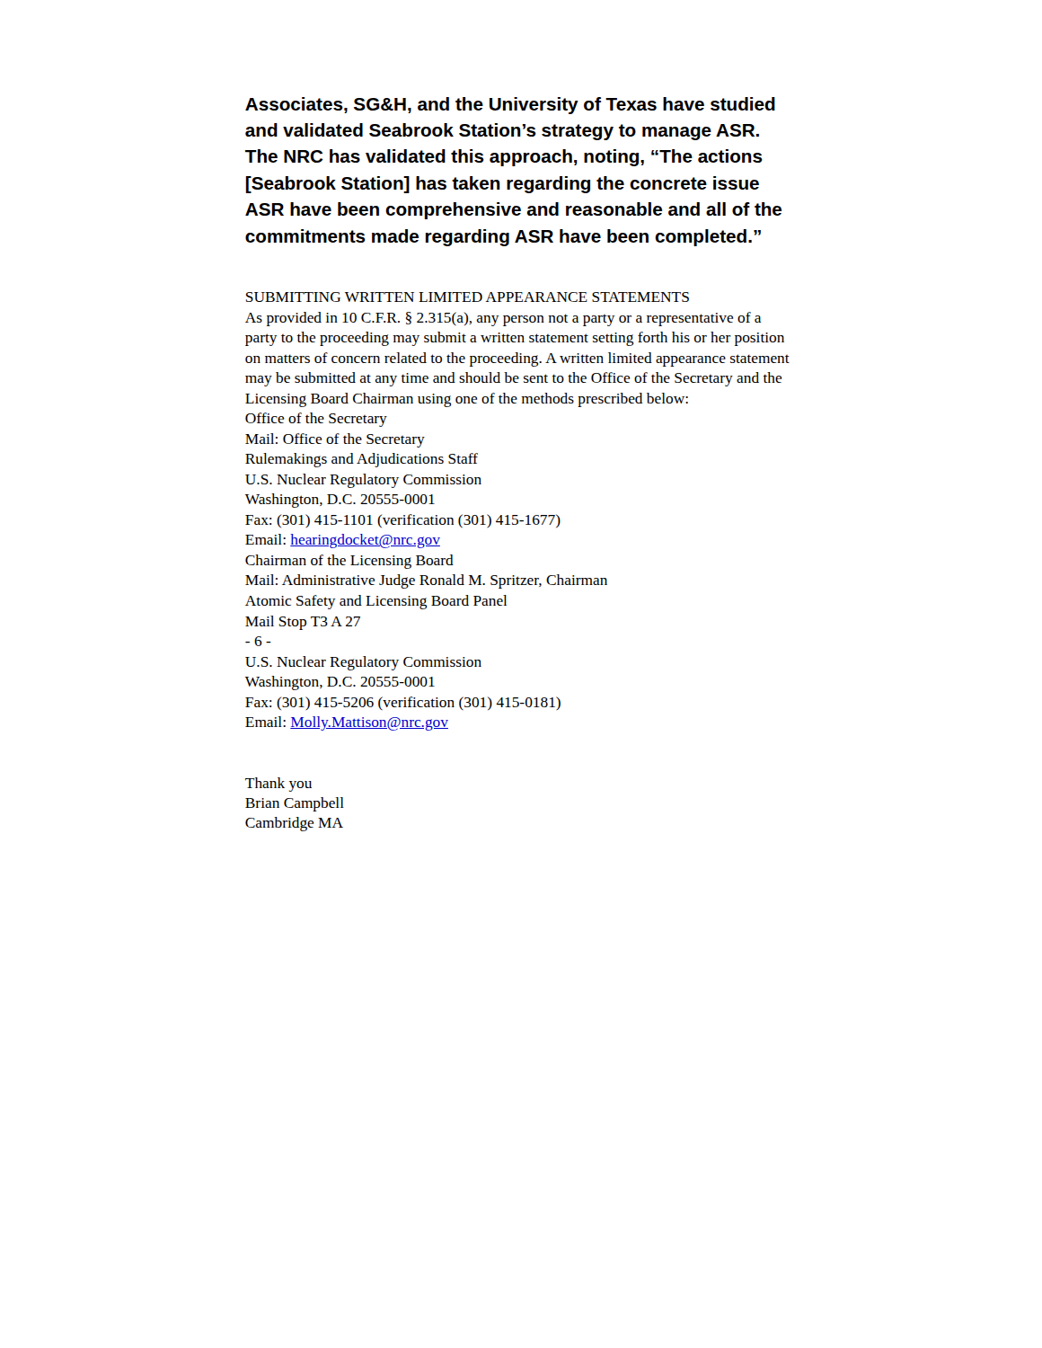Associates, SG&H, and the University of Texas have studied and validated Seabrook Station’s strategy to manage ASR. The NRC has validated this approach, noting, “The actions [Seabrook Station] has taken regarding the concrete issue ASR have been comprehensive and reasonable and all of the commitments made regarding ASR have been completed.”
SUBMITTING WRITTEN LIMITED APPEARANCE STATEMENTS
As provided in 10 C.F.R. § 2.315(a), any person not a party or a representative of a party to the proceeding may submit a written statement setting forth his or her position on matters of concern related to the proceeding. A written limited appearance statement may be submitted at any time and should be sent to the Office of the Secretary and the Licensing Board Chairman using one of the methods prescribed below:
Office of the Secretary
Mail: Office of the Secretary
Rulemakings and Adjudications Staff
U.S. Nuclear Regulatory Commission
Washington, D.C. 20555-0001
Fax: (301) 415-1101 (verification (301) 415-1677)
Email: hearingdocket@nrc.gov
Chairman of the Licensing Board
Mail: Administrative Judge Ronald M. Spritzer, Chairman
Atomic Safety and Licensing Board Panel
Mail Stop T3 A 27
- 6 -
U.S. Nuclear Regulatory Commission
Washington, D.C. 20555-0001
Fax: (301) 415-5206 (verification (301) 415-0181)
Email: Molly.Mattison@nrc.gov
Thank you
Brian Campbell
Cambridge MA